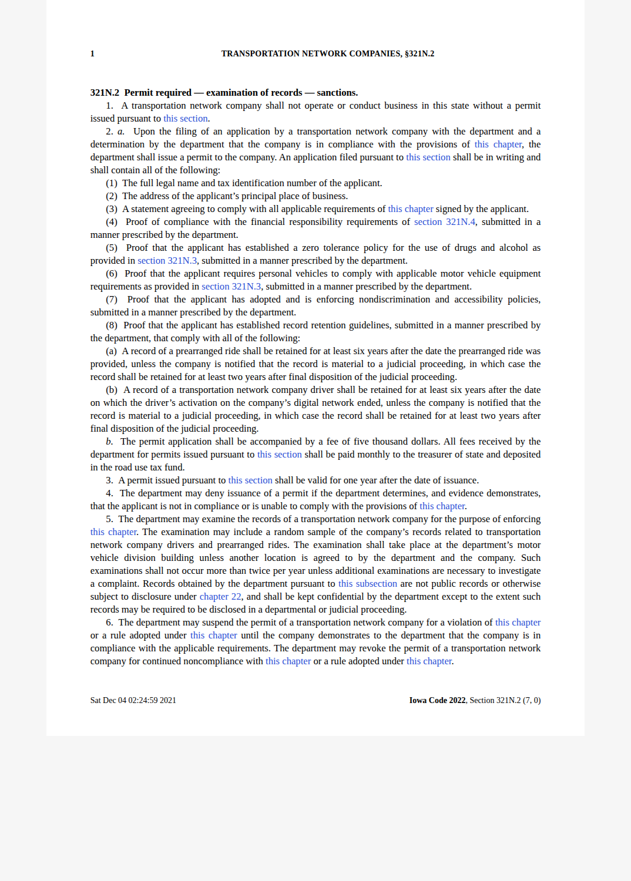1 TRANSPORTATION NETWORK COMPANIES, §321N.2
321N.2 Permit required — examination of records — sanctions.
1. A transportation network company shall not operate or conduct business in this state without a permit issued pursuant to this section.
2. a. Upon the filing of an application by a transportation network company with the department and a determination by the department that the company is in compliance with the provisions of this chapter, the department shall issue a permit to the company. An application filed pursuant to this section shall be in writing and shall contain all of the following:
(1) The full legal name and tax identification number of the applicant.
(2) The address of the applicant’s principal place of business.
(3) A statement agreeing to comply with all applicable requirements of this chapter signed by the applicant.
(4) Proof of compliance with the financial responsibility requirements of section 321N.4, submitted in a manner prescribed by the department.
(5) Proof that the applicant has established a zero tolerance policy for the use of drugs and alcohol as provided in section 321N.3, submitted in a manner prescribed by the department.
(6) Proof that the applicant requires personal vehicles to comply with applicable motor vehicle equipment requirements as provided in section 321N.3, submitted in a manner prescribed by the department.
(7) Proof that the applicant has adopted and is enforcing nondiscrimination and accessibility policies, submitted in a manner prescribed by the department.
(8) Proof that the applicant has established record retention guidelines, submitted in a manner prescribed by the department, that comply with all of the following:
(a) A record of a prearranged ride shall be retained for at least six years after the date the prearranged ride was provided, unless the company is notified that the record is material to a judicial proceeding, in which case the record shall be retained for at least two years after final disposition of the judicial proceeding.
(b) A record of a transportation network company driver shall be retained for at least six years after the date on which the driver’s activation on the company’s digital network ended, unless the company is notified that the record is material to a judicial proceeding, in which case the record shall be retained for at least two years after final disposition of the judicial proceeding.
b. The permit application shall be accompanied by a fee of five thousand dollars. All fees received by the department for permits issued pursuant to this section shall be paid monthly to the treasurer of state and deposited in the road use tax fund.
3. A permit issued pursuant to this section shall be valid for one year after the date of issuance.
4. The department may deny issuance of a permit if the department determines, and evidence demonstrates, that the applicant is not in compliance or is unable to comply with the provisions of this chapter.
5. The department may examine the records of a transportation network company for the purpose of enforcing this chapter. The examination may include a random sample of the company’s records related to transportation network company drivers and prearranged rides. The examination shall take place at the department’s motor vehicle division building unless another location is agreed to by the department and the company. Such examinations shall not occur more than twice per year unless additional examinations are necessary to investigate a complaint. Records obtained by the department pursuant to this subsection are not public records or otherwise subject to disclosure under chapter 22, and shall be kept confidential by the department except to the extent such records may be required to be disclosed in a departmental or judicial proceeding.
6. The department may suspend the permit of a transportation network company for a violation of this chapter or a rule adopted under this chapter until the company demonstrates to the department that the company is in compliance with the applicable requirements. The department may revoke the permit of a transportation network company for continued noncompliance with this chapter or a rule adopted under this chapter.
Sat Dec 04 02:24:59 2021 Iowa Code 2022, Section 321N.2 (7, 0)